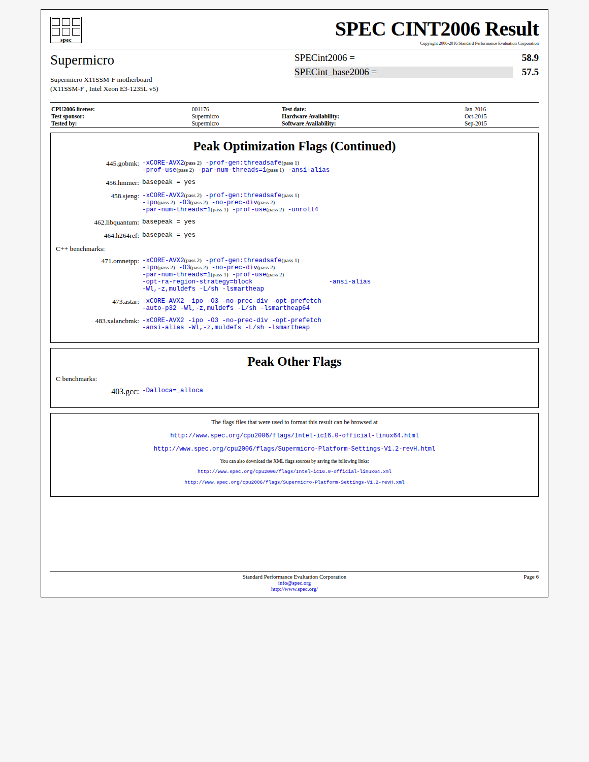spec
SPEC CINT2006 Result
Copyright 2006-2016 Standard Performance Evaluation Corporation
Supermicro
Supermicro X11SSM-F motherboard
(X11SSM-F , Intel Xeon E3-1235L v5)
SPECint2006 = 58.9
SPECint_base2006 = 57.5
| CPU2006 license: | 001176 | Test date: | Jan-2016 |
| Test sponsor: | Supermicro | Hardware Availability: | Oct-2015 |
| Tested by: | Supermicro | Software Availability: | Sep-2015 |
Peak Optimization Flags (Continued)
445.gobmk:
-xCORE-AVX2(pass 2) -prof-gen:threadsafe(pass 1)
-prof-use(pass 2) -par-num-threads=1(pass 1) -ansi-alias
456.hmmer:
basepeak = yes
458.sjeng:
-xCORE-AVX2(pass 2) -prof-gen:threadsafe(pass 1)
-ipo(pass 2) -O3(pass 2) -no-prec-div(pass 2)
-par-num-threads=1(pass 1) -prof-use(pass 2) -unroll4
462.libquantum:
basepeak = yes
464.h264ref:
basepeak = yes
C++ benchmarks:
471.omnetpp:
-xCORE-AVX2(pass 2) -prof-gen:threadsafe(pass 1)
-ipo(pass 2) -O3(pass 2) -no-prec-div(pass 2)
-par-num-threads=1(pass 1) -prof-use(pass 2)
-opt-ra-region-strategy=block -ansi-alias
-Wl,-z,muldefs -L/sh -lsmartheap
473.astar:
-xCORE-AVX2 -ipo -O3 -no-prec-div -opt-prefetch
-auto-p32 -Wl,-z,muldefs -L/sh -lsmartheap64
483.xalancbmk:
-xCORE-AVX2 -ipo -O3 -no-prec-div -opt-prefetch
-ansi-alias -Wl,-z,muldefs -L/sh -lsmartheap
Peak Other Flags
C benchmarks:
403.gcc:
-Dalloca=_alloca
The flags files that were used to format this result can be browsed at
http://www.spec.org/cpu2006/flags/Intel-ic16.0-official-linux64.html
http://www.spec.org/cpu2006/flags/Supermicro-Platform-Settings-V1.2-revH.html
You can also download the XML flags sources by saving the following links:
http://www.spec.org/cpu2006/flags/Intel-ic16.0-official-linux64.xml
http://www.spec.org/cpu2006/flags/Supermicro-Platform-Settings-V1.2-revH.xml
Page 6 Standard Performance Evaluation Corporation
info@spec.org
http://www.spec.org/